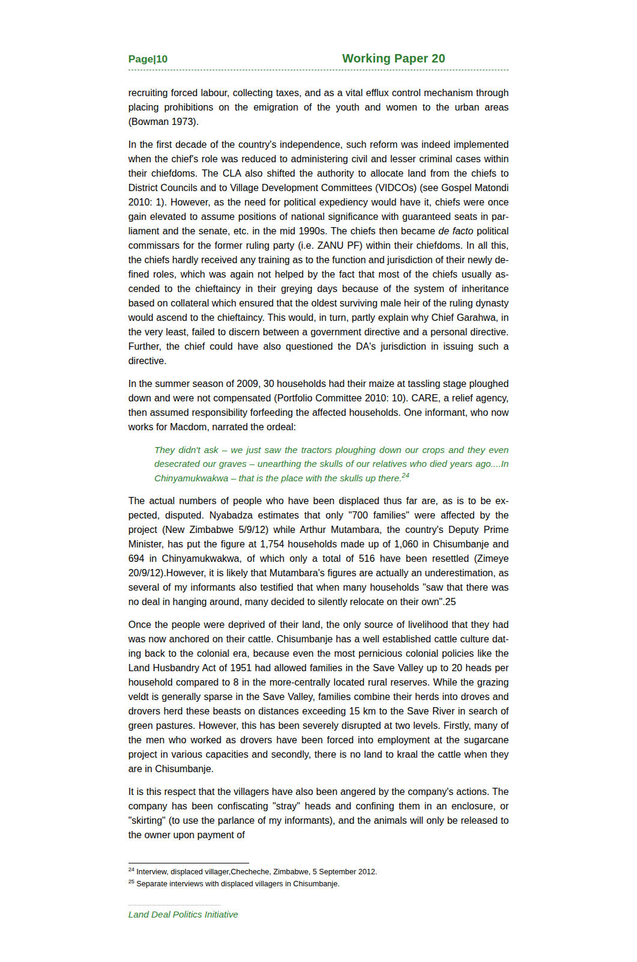Page|10
Working Paper 20
recruiting forced labour, collecting taxes, and as a vital efflux control mechanism through placing prohibitions on the emigration of the youth and women to the urban areas (Bowman 1973).
In the first decade of the country's independence, such reform was indeed implemented when the chief's role was reduced to administering civil and lesser criminal cases within their chiefdoms. The CLA also shifted the authority to allocate land from the chiefs to District Councils and to Village Development Committees (VIDCOs) (see Gospel Matondi 2010: 1). However, as the need for political expediency would have it, chiefs were once gain elevated to assume positions of national significance with guaranteed seats in parliament and the senate, etc. in the mid 1990s. The chiefs then became de facto political commissars for the former ruling party (i.e. ZANU PF) within their chiefdoms. In all this, the chiefs hardly received any training as to the function and jurisdiction of their newly defined roles, which was again not helped by the fact that most of the chiefs usually ascended to the chieftaincy in their greying days because of the system of inheritance based on collateral which ensured that the oldest surviving male heir of the ruling dynasty would ascend to the chieftaincy. This would, in turn, partly explain why Chief Garahwa, in the very least, failed to discern between a government directive and a personal directive. Further, the chief could have also questioned the DA's jurisdiction in issuing such a directive.
In the summer season of 2009, 30 households had their maize at tassling stage ploughed down and were not compensated (Portfolio Committee 2010: 10). CARE, a relief agency, then assumed responsibility forfeeding the affected households. One informant, who now works for Macdom, narrated the ordeal:
They didn't ask – we just saw the tractors ploughing down our crops and they even desecrated our graves – unearthing the skulls of our relatives who died years ago....In Chinyamukwakwa – that is the place with the skulls up there.24
The actual numbers of people who have been displaced thus far are, as is to be expected, disputed. Nyabadza estimates that only "700 families" were affected by the project (New Zimbabwe 5/9/12) while Arthur Mutambara, the country's Deputy Prime Minister, has put the figure at 1,754 households made up of 1,060 in Chisumbanje and 694 in Chinyamukwakwa, of which only a total of 516 have been resettled (Zimeye 20/9/12).However, it is likely that Mutambara's figures are actually an underestimation, as several of my informants also testified that when many households "saw that there was no deal in hanging around, many decided to silently relocate on their own".25
Once the people were deprived of their land, the only source of livelihood that they had was now anchored on their cattle. Chisumbanje has a well established cattle culture dating back to the colonial era, because even the most pernicious colonial policies like the Land Husbandry Act of 1951 had allowed families in the Save Valley up to 20 heads per household compared to 8 in the more-centrally located rural reserves. While the grazing veldt is generally sparse in the Save Valley, families combine their herds into droves and drovers herd these beasts on distances exceeding 15 km to the Save River in search of green pastures. However, this has been severely disrupted at two levels. Firstly, many of the men who worked as drovers have been forced into employment at the sugarcane project in various capacities and secondly, there is no land to kraal the cattle when they are in Chisumbanje.
It is this respect that the villagers have also been angered by the company's actions. The company has been confiscating "stray" heads and confining them in an enclosure, or "skirting" (to use the parlance of my informants), and the animals will only be released to the owner upon payment of
24 Interview, displaced villager,Checheche, Zimbabwe, 5 September 2012.
25 Separate interviews with displaced villagers in Chisumbanje.
Land Deal Politics Initiative